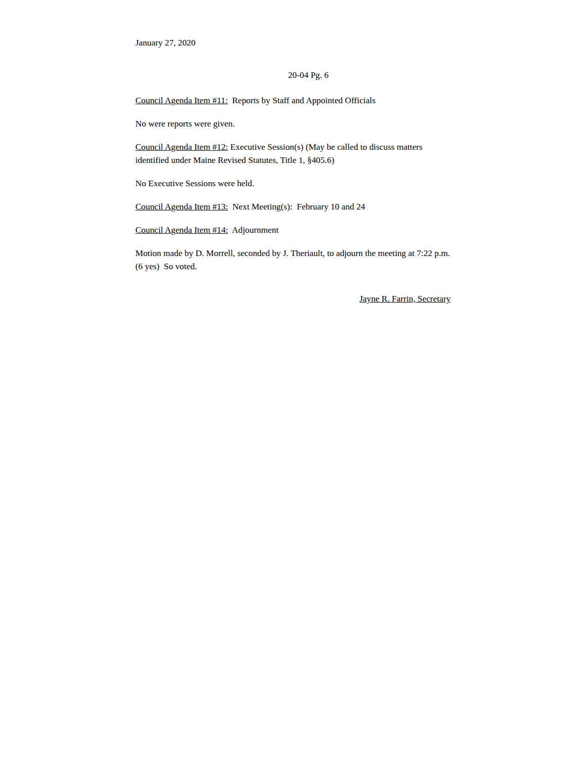January 27, 2020
20-04 Pg. 6
Council Agenda Item #11: Reports by Staff and Appointed Officials
No were reports were given.
Council Agenda Item #12: Executive Session(s) (May be called to discuss matters identified under Maine Revised Statutes, Title 1, §405.6)
No Executive Sessions were held.
Council Agenda Item #13: Next Meeting(s): February 10 and 24
Council Agenda Item #14: Adjournment
Motion made by D. Morrell, seconded by J. Theriault, to adjourn the meeting at 7:22 p.m. (6 yes) So voted.
Jayne R. Farrin, Secretary